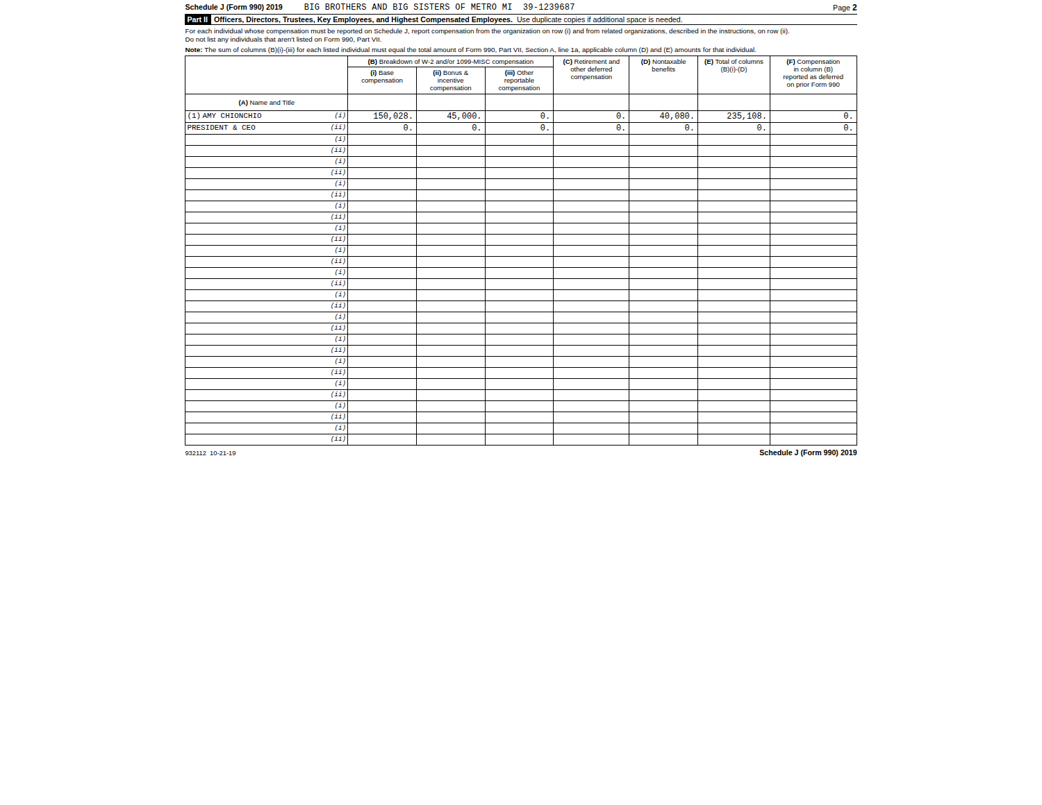Schedule J (Form 990) 2019 BIG BROTHERS AND BIG SISTERS OF METRO MI 39-1239687
Page 2
Part II
Officers, Directors, Trustees, Key Employees, and Highest Compensated Employees. Use duplicate copies if additional space is needed.
For each individual whose compensation must be reported on Schedule J, report compensation from the organization on row (i) and from related organizations, described in the instructions, on row (ii).
Do not list any individuals that aren't listed on Form 990, Part VII.
Note: The sum of columns (B)(i)-(iii) for each listed individual must equal the total amount of Form 990, Part VII, Section A, line 1a, applicable column (D) and (E) amounts for that individual.
| | (B) Breakdown of W-2 and/or 1099-MISC compensation | (C) Retirement and other deferred compensation | (D) Nontaxable benefits | (E) Total of columns (B)(i)-(D) | (F) Compensation in column (B) reported as deferred on prior Form 990 |
| --- | --- | --- | --- | --- | --- |
| (i) Base compensation | (ii) Bonus & incentive compensation | (iii) Other reportable compensation |
| (A) Name and Title | | | | | | | |
| (1) AMY CHIONCHIO (i) | 150,028. | 45,000. | 0. | 0. | 40,080. | 235,108. | 0. |
| PRESIDENT & CEO (ii) | 0. | 0. | 0. | 0. | 0. | 0. | 0. |
| (i) | | | | | | | |
| (ii) | | | | | | | |
| (i) | | | | | | | |
| (ii) | | | | | | | |
| (i) | | | | | | | |
| (ii) | | | | | | | |
| (i) | | | | | | | |
| (ii) | | | | | | | |
| (i) | | | | | | | |
| (ii) | | | | | | | |
| (i) | | | | | | | |
| (ii) | | | | | | | |
| (i) | | | | | | | |
| (ii) | | | | | | | |
| (i) | | | | | | | |
| (ii) | | | | | | | |
| (i) | | | | | | | |
| (ii) | | | | | | | |
| (i) | | | | | | | |
| (ii) | | | | | | | |
| (i) | | | | | | | |
| (ii) | | | | | | | |
| (i) | | | | | | | |
| (ii) | | | | | | | |
| (i) | | | | | | | |
| (ii) | | | | | | | |
| (i) | | | | | | | |
| (ii) | | | | | | | |
932112 10-21-19
Schedule J (Form 990) 2019